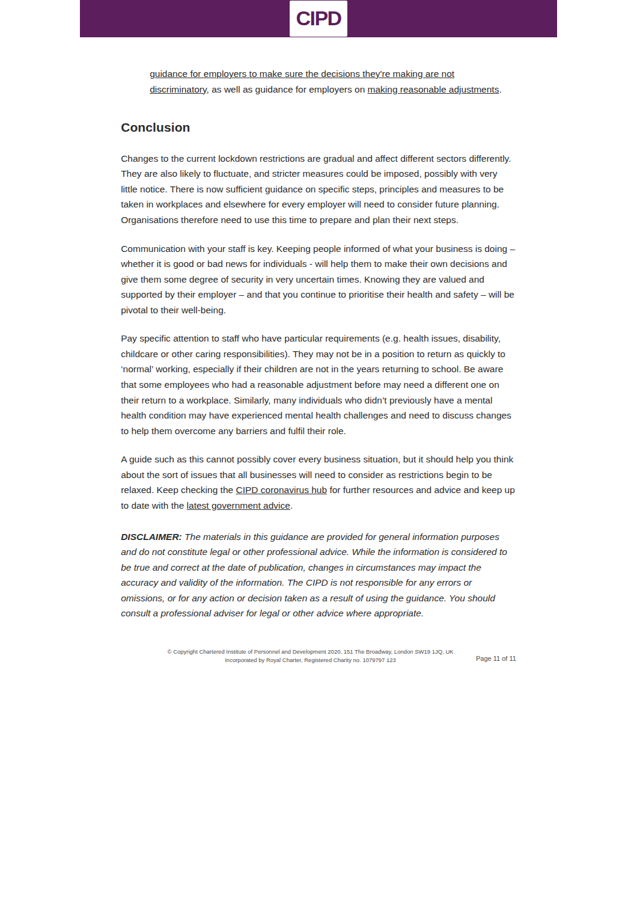CIPD
guidance for employers to make sure the decisions they're making are not discriminatory, as well as guidance for employers on making reasonable adjustments.
Conclusion
Changes to the current lockdown restrictions are gradual and affect different sectors differently. They are also likely to fluctuate, and stricter measures could be imposed, possibly with very little notice. There is now sufficient guidance on specific steps, principles and measures to be taken in workplaces and elsewhere for every employer will need to consider future planning. Organisations therefore need to use this time to prepare and plan their next steps.
Communication with your staff is key. Keeping people informed of what your business is doing – whether it is good or bad news for individuals - will help them to make their own decisions and give them some degree of security in very uncertain times. Knowing they are valued and supported by their employer – and that you continue to prioritise their health and safety – will be pivotal to their well-being.
Pay specific attention to staff who have particular requirements (e.g. health issues, disability, childcare or other caring responsibilities). They may not be in a position to return as quickly to ‘normal’ working, especially if their children are not in the years returning to school. Be aware that some employees who had a reasonable adjustment before may need a different one on their return to a workplace. Similarly, many individuals who didn’t previously have a mental health condition may have experienced mental health challenges and need to discuss changes to help them overcome any barriers and fulfil their role.
A guide such as this cannot possibly cover every business situation, but it should help you think about the sort of issues that all businesses will need to consider as restrictions begin to be relaxed. Keep checking the CIPD coronavirus hub for further resources and advice and keep up to date with the latest government advice.
DISCLAIMER: The materials in this guidance are provided for general information purposes and do not constitute legal or other professional advice. While the information is considered to be true and correct at the date of publication, changes in circumstances may impact the accuracy and validity of the information. The CIPD is not responsible for any errors or omissions, or for any action or decision taken as a result of using the guidance. You should consult a professional adviser for legal or other advice where appropriate.
© Copyright Chartered Institute of Personnel and Development 2020, 151 The Broadway, London SW19 1JQ, UK
Incorporated by Royal Charter, Registered Charity no. 1079797 123
Page 11 of 11